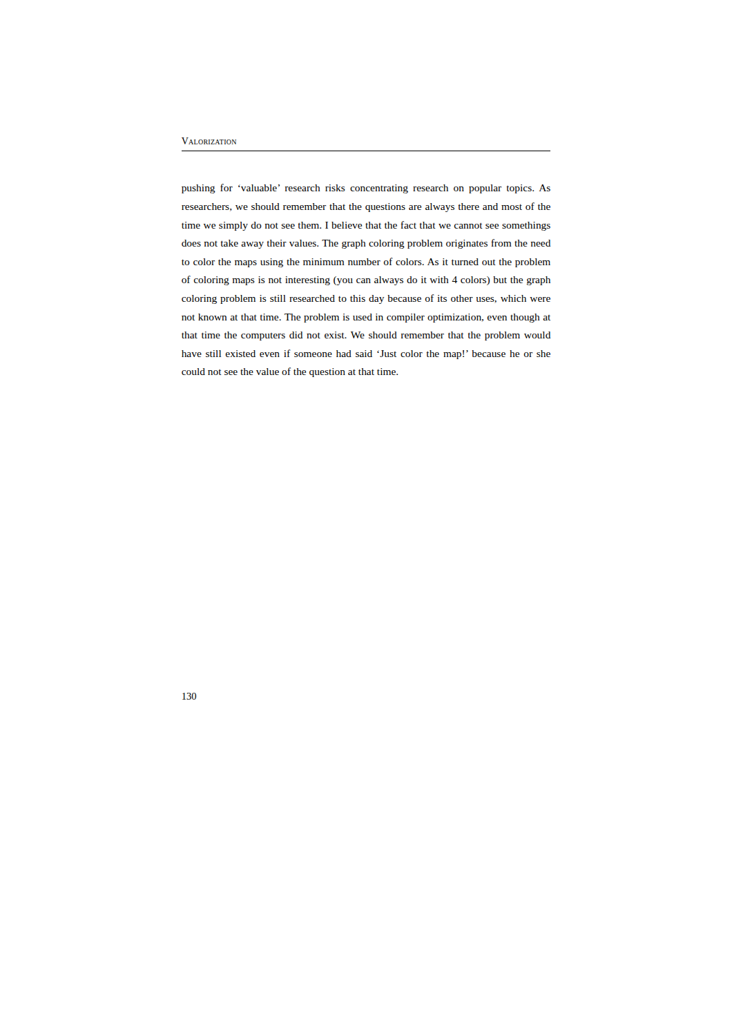Valorization
pushing for ‘valuable’ research risks concentrating research on popular topics. As researchers, we should remember that the questions are always there and most of the time we simply do not see them. I believe that the fact that we cannot see somethings does not take away their values. The graph coloring problem originates from the need to color the maps using the minimum number of colors. As it turned out the problem of coloring maps is not interesting (you can always do it with 4 colors) but the graph coloring problem is still researched to this day because of its other uses, which were not known at that time. The problem is used in compiler optimization, even though at that time the computers did not exist. We should remember that the problem would have still existed even if someone had said ‘Just color the map!’ because he or she could not see the value of the question at that time.
130